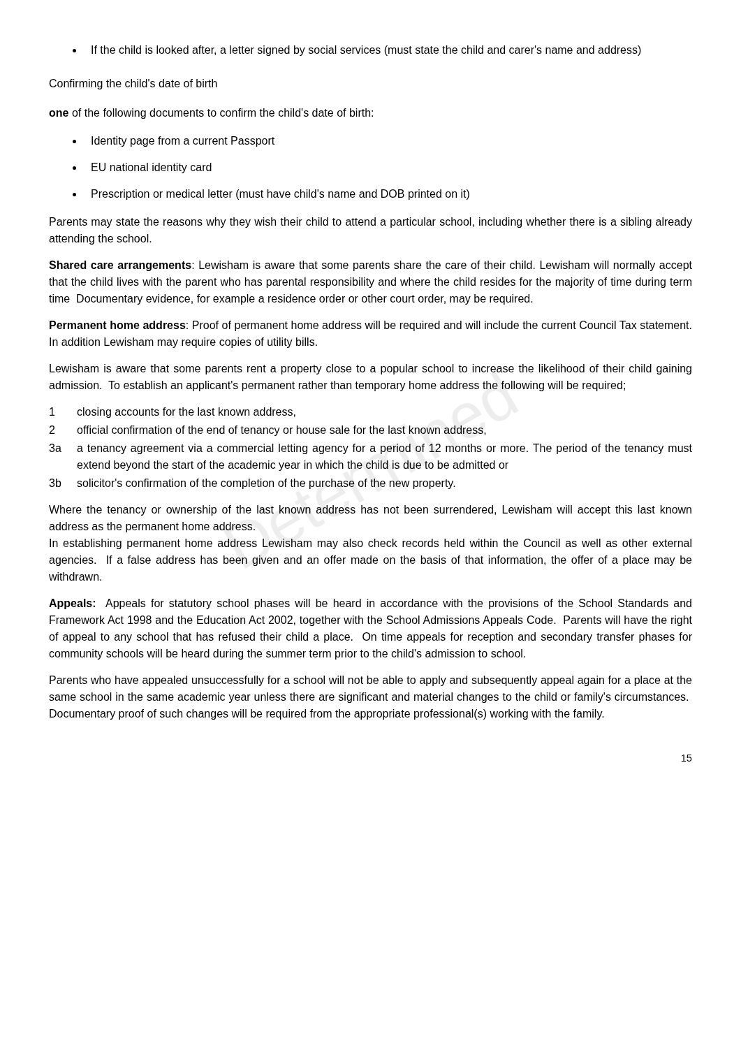Determined
If the child is looked after, a letter signed by social services (must state the child and carer's name and address)
Confirming the child's date of birth
one of the following documents to confirm the child's date of birth:
Identity page from a current Passport
EU national identity card
Prescription or medical letter (must have child's name and DOB printed on it)
Parents may state the reasons why they wish their child to attend a particular school, including whether there is a sibling already attending the school.
Shared care arrangements: Lewisham is aware that some parents share the care of their child. Lewisham will normally accept that the child lives with the parent who has parental responsibility and where the child resides for the majority of time during term time Documentary evidence, for example a residence order or other court order, may be required.
Permanent home address: Proof of permanent home address will be required and will include the current Council Tax statement. In addition Lewisham may require copies of utility bills.
Lewisham is aware that some parents rent a property close to a popular school to increase the likelihood of their child gaining admission. To establish an applicant's permanent rather than temporary home address the following will be required;
1
closing accounts for the last known address,
2
official confirmation of the end of tenancy or house sale for the last known address,
3a
a tenancy agreement via a commercial letting agency for a period of 12 months or more. The period of the tenancy must extend beyond the start of the academic year in which the child is due to be admitted or
3b
solicitor's confirmation of the completion of the purchase of the new property.
Where the tenancy or ownership of the last known address has not been surrendered, Lewisham will accept this last known address as the permanent home address.
In establishing permanent home address Lewisham may also check records held within the Council as well as other external agencies. If a false address has been given and an offer made on the basis of that information, the offer of a place may be withdrawn.
Appeals: Appeals for statutory school phases will be heard in accordance with the provisions of the School Standards and Framework Act 1998 and the Education Act 2002, together with the School Admissions Appeals Code. Parents will have the right of appeal to any school that has refused their child a place. On time appeals for reception and secondary transfer phases for community schools will be heard during the summer term prior to the child's admission to school.
Parents who have appealed unsuccessfully for a school will not be able to apply and subsequently appeal again for a place at the same school in the same academic year unless there are significant and material changes to the child or family's circumstances. Documentary proof of such changes will be required from the appropriate professional(s) working with the family.
15